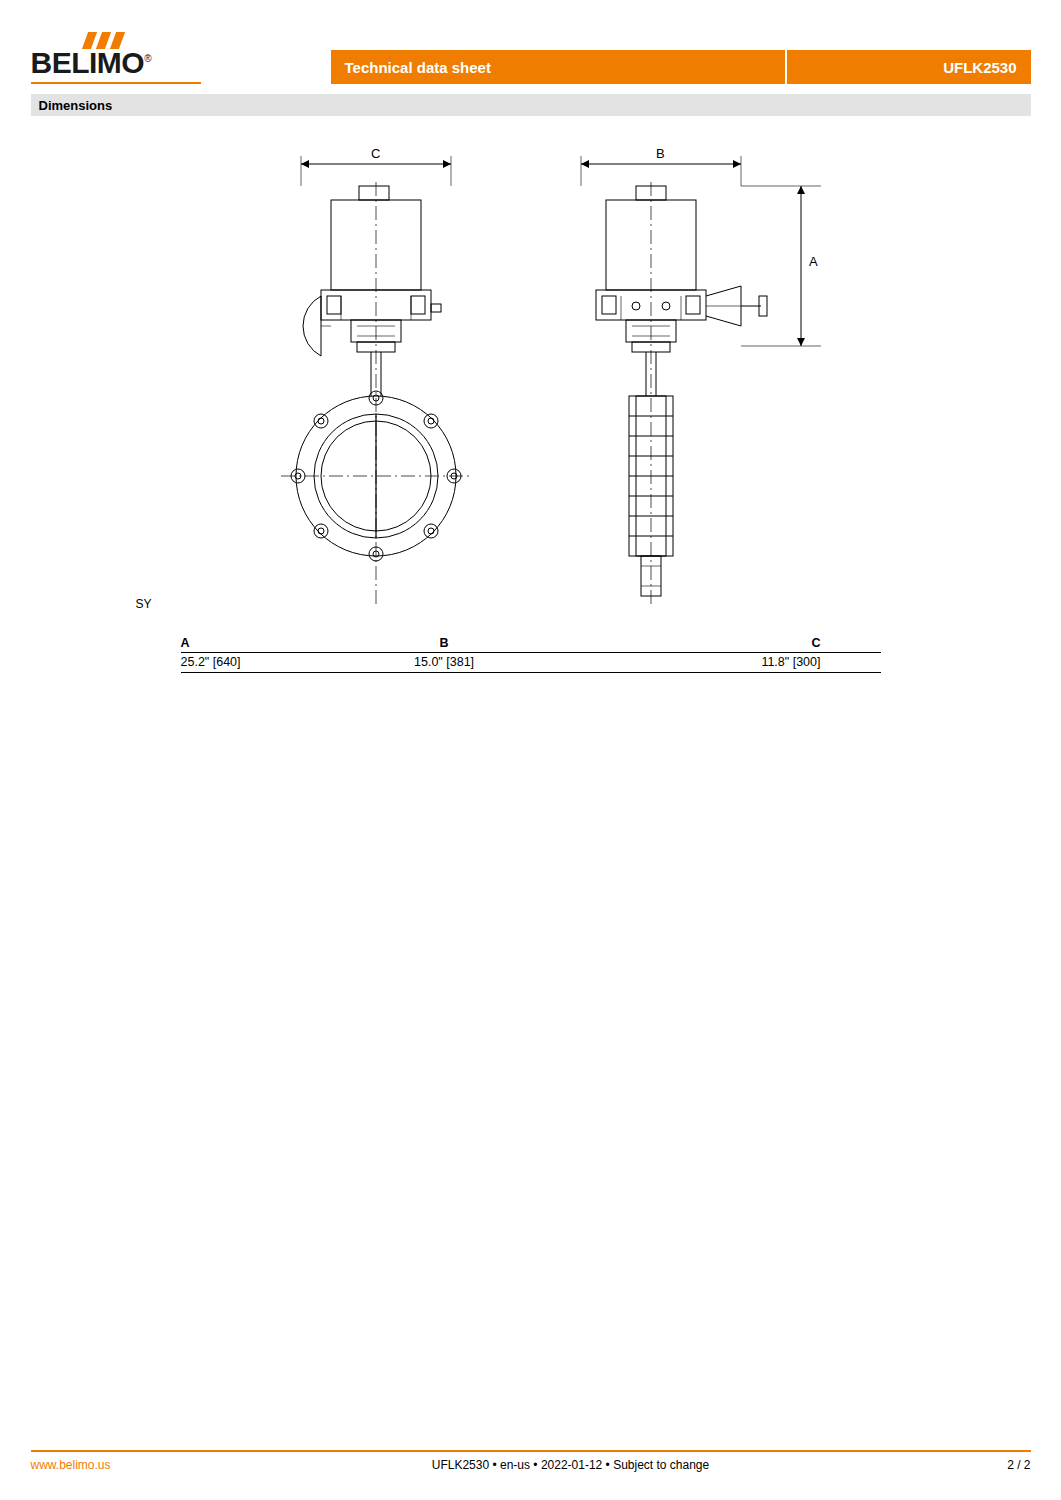BELIMO®
Technical data sheet
UFLK2530
Dimensions
SY
C B A
| A | B | C |
| --- | --- | --- |
| 25.2" [640] | 15.0" [381] | 11.8" [300] |
www.belimo.us
UFLK2530 • en-us • 2022-01-12 • Subject to change
2 / 2